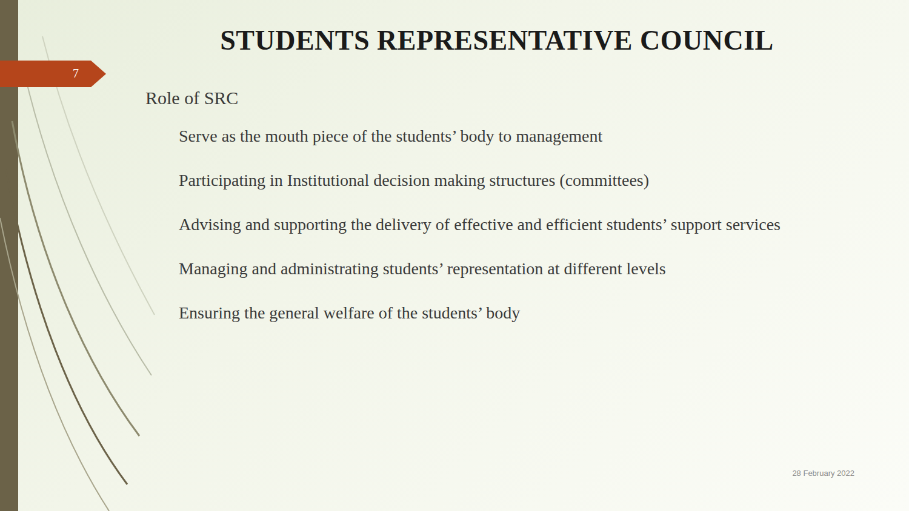7
STUDENTS REPRESENTATIVE COUNCIL
Role of SRC
Serve as the mouth piece of the students’ body to management
Participating in Institutional decision making structures (committees)
Advising and supporting the delivery of effective and efficient students’ support services
Managing and administrating students’ representation at different levels
Ensuring the general welfare of the students’ body
28 February 2022